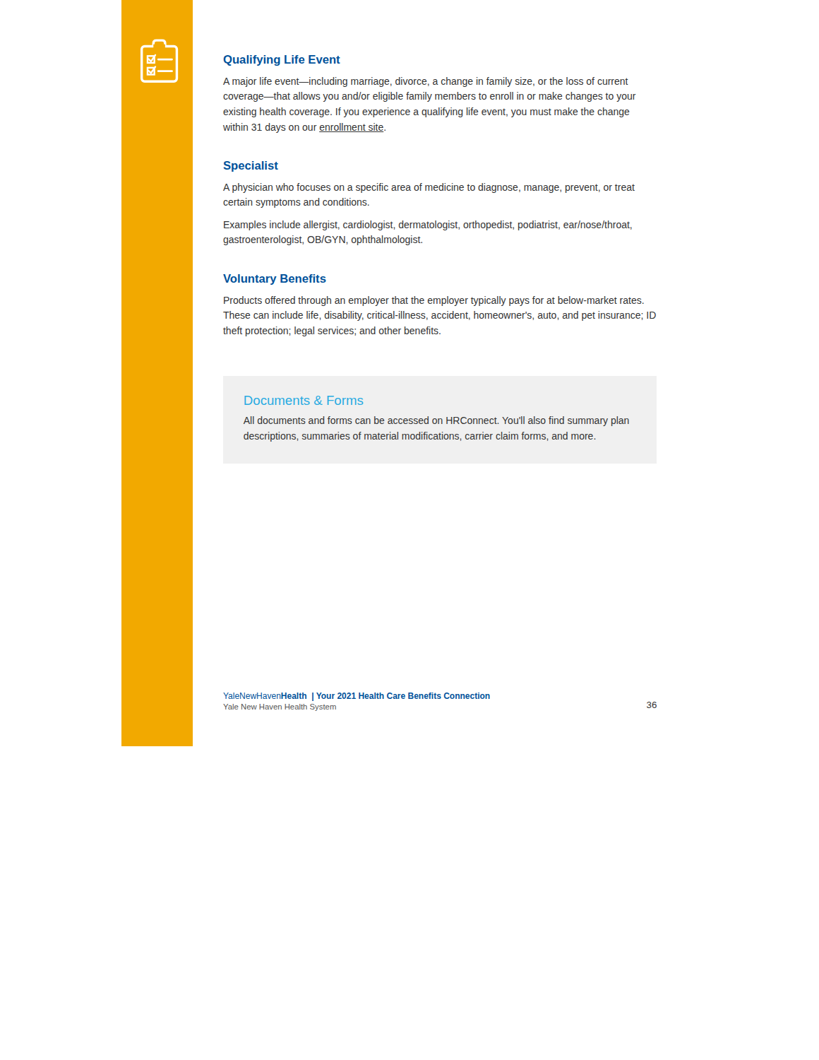Qualifying Life Event
A major life event—including marriage, divorce, a change in family size, or the loss of current coverage—that allows you and/or eligible family members to enroll in or make changes to your existing health coverage. If you experience a qualifying life event, you must make the change within 31 days on our enrollment site.
Specialist
A physician who focuses on a specific area of medicine to diagnose, manage, prevent, or treat certain symptoms and conditions.
Examples include allergist, cardiologist, dermatologist, orthopedist, podiatrist, ear/nose/throat, gastroenterologist, OB/GYN, ophthalmologist.
Voluntary Benefits
Products offered through an employer that the employer typically pays for at below-market rates. These can include life, disability, critical-illness, accident, homeowner's, auto, and pet insurance; ID theft protection; legal services; and other benefits.
Documents & Forms
All documents and forms can be accessed on HRConnect. You'll also find summary plan descriptions, summaries of material modifications, carrier claim forms, and more.
YaleNewHaven Health | Your 2021 Health Care Benefits Connection
Yale New Haven Health System
36